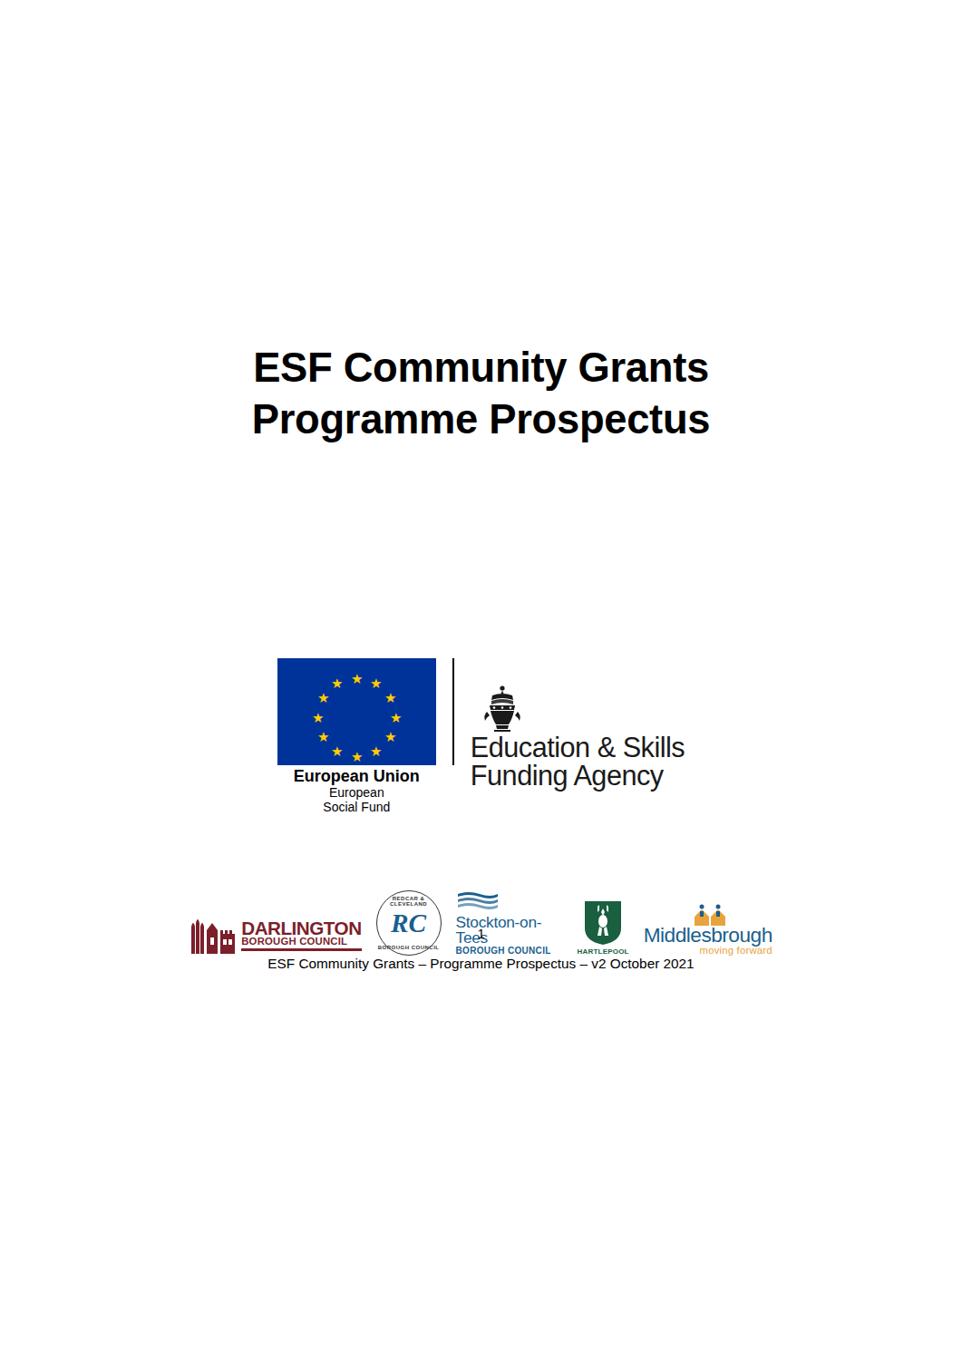ESF Community Grants
Programme Prospectus
★ ★ ★ ★ ★ ★ ★ ★ ★ ★ ★ ★
European Union European Social Fund
Education & Skills
Funding Agency
DARLINGTON BOROUGH COUNCIL
REDCAR & CLEVELAND RC BOROUGH COUNCIL
Stockton-on-Tees
BOROUGH COUNCIL
HARTLEPOOL
Middlesbrough
moving forward
1
ESF Community Grants – Programme Prospectus – v2 October 2021